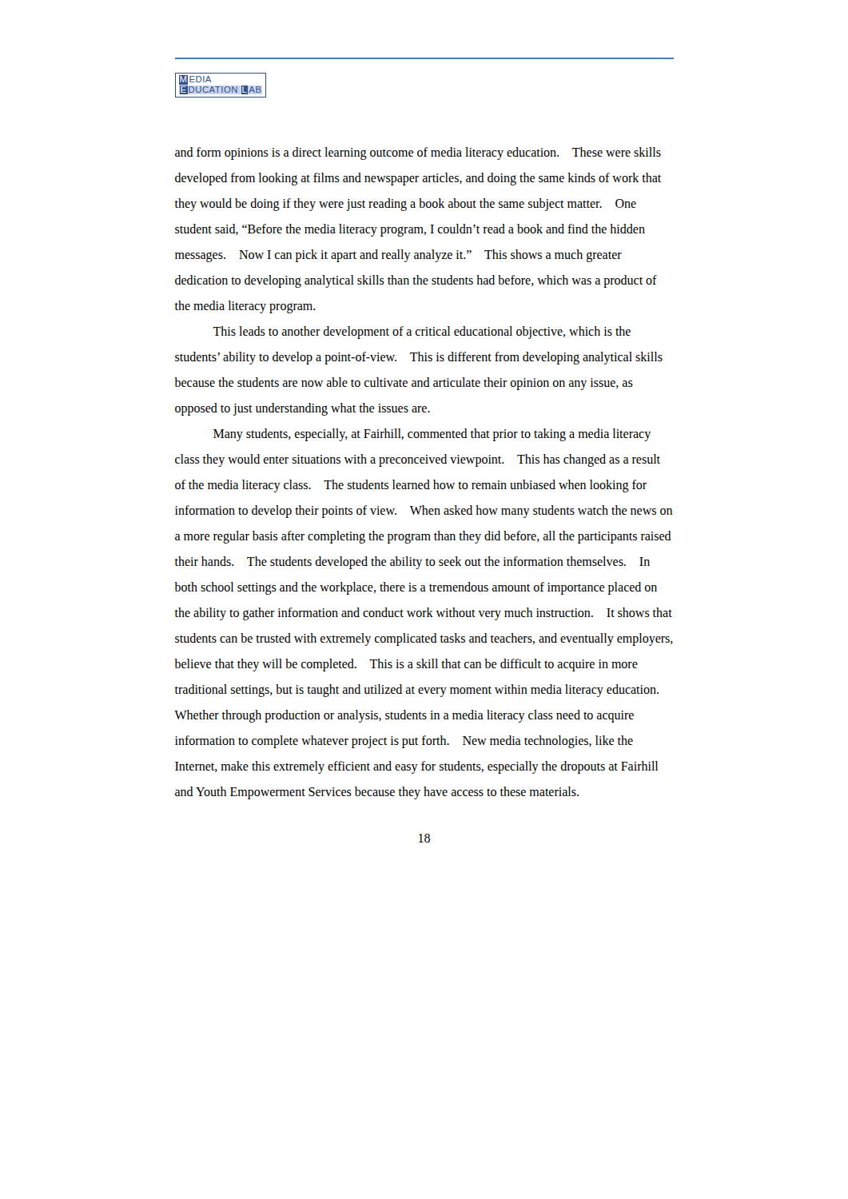MEDIA
EDUCATION LAB
and form opinions is a direct learning outcome of media literacy education. These were skills developed from looking at films and newspaper articles, and doing the same kinds of work that they would be doing if they were just reading a book about the same subject matter. One student said, “Before the media literacy program, I couldn’t read a book and find the hidden messages. Now I can pick it apart and really analyze it.” This shows a much greater dedication to developing analytical skills than the students had before, which was a product of the media literacy program.
This leads to another development of a critical educational objective, which is the students’ ability to develop a point-of-view. This is different from developing analytical skills because the students are now able to cultivate and articulate their opinion on any issue, as opposed to just understanding what the issues are.
Many students, especially, at Fairhill, commented that prior to taking a media literacy class they would enter situations with a preconceived viewpoint. This has changed as a result of the media literacy class. The students learned how to remain unbiased when looking for information to develop their points of view. When asked how many students watch the news on a more regular basis after completing the program than they did before, all the participants raised their hands. The students developed the ability to seek out the information themselves. In both school settings and the workplace, there is a tremendous amount of importance placed on the ability to gather information and conduct work without very much instruction. It shows that students can be trusted with extremely complicated tasks and teachers, and eventually employers, believe that they will be completed. This is a skill that can be difficult to acquire in more traditional settings, but is taught and utilized at every moment within media literacy education. Whether through production or analysis, students in a media literacy class need to acquire information to complete whatever project is put forth. New media technologies, like the Internet, make this extremely efficient and easy for students, especially the dropouts at Fairhill and Youth Empowerment Services because they have access to these materials.
18